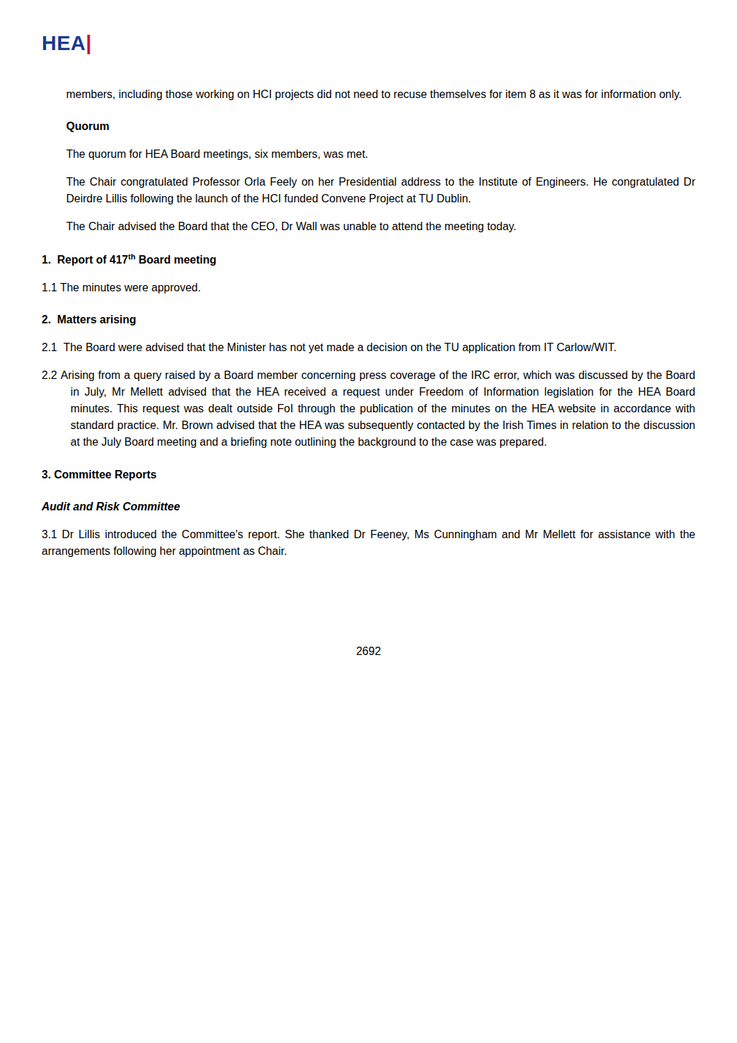HEA|
members, including those working on HCI projects did not need to recuse themselves for item 8 as it was for information only.
Quorum
The quorum for HEA Board meetings, six members, was met.
The Chair congratulated Professor Orla Feely on her Presidential address to the Institute of Engineers. He congratulated Dr Deirdre Lillis following the launch of the HCI funded Convene Project at TU Dublin.
The Chair advised the Board that the CEO, Dr Wall was unable to attend the meeting today.
1. Report of 417th Board meeting
1.1 The minutes were approved.
2. Matters arising
2.1 The Board were advised that the Minister has not yet made a decision on the TU application from IT Carlow/WIT.
2.2 Arising from a query raised by a Board member concerning press coverage of the IRC error, which was discussed by the Board in July, Mr Mellett advised that the HEA received a request under Freedom of Information legislation for the HEA Board minutes. This request was dealt outside FoI through the publication of the minutes on the HEA website in accordance with standard practice. Mr. Brown advised that the HEA was subsequently contacted by the Irish Times in relation to the discussion at the July Board meeting and a briefing note outlining the background to the case was prepared.
3. Committee Reports
Audit and Risk Committee
3.1 Dr Lillis introduced the Committee's report. She thanked Dr Feeney, Ms Cunningham and Mr Mellett for assistance with the arrangements following her appointment as Chair.
2692